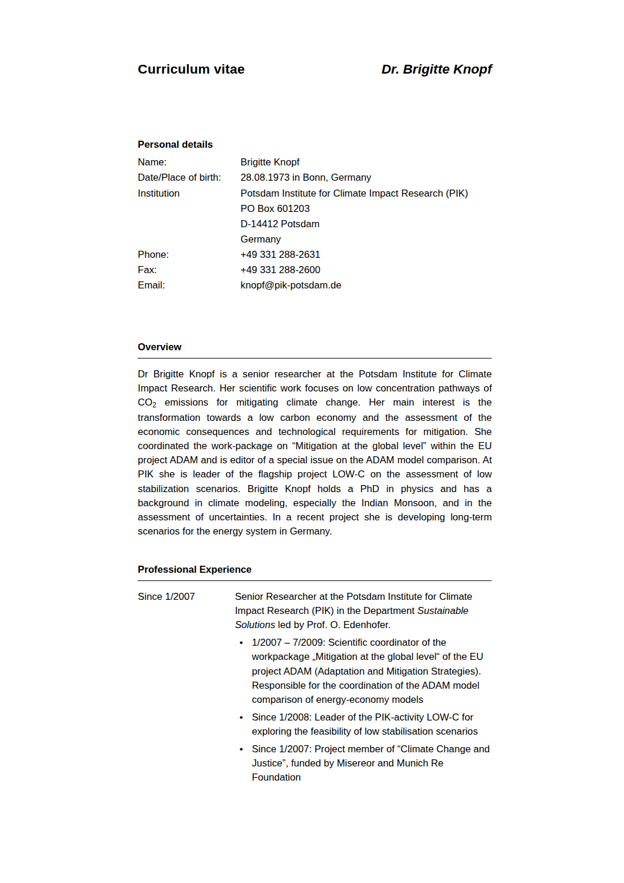Curriculum vitae Dr. Brigitte Knopf
Personal details
| Name: | Brigitte Knopf |
| Date/Place of birth: | 28.08.1973 in Bonn, Germany |
| Institution | Potsdam Institute for Climate Impact Research (PIK) |
| | PO Box 601203 |
| | D-14412 Potsdam |
| | Germany |
| Phone: | +49 331 288-2631 |
| Fax: | +49 331 288-2600 |
| Email: | knopf@pik-potsdam.de |
Overview
Dr Brigitte Knopf is a senior researcher at the Potsdam Institute for Climate Impact Research. Her scientific work focuses on low concentration pathways of CO2 emissions for mitigating climate change. Her main interest is the transformation towards a low carbon economy and the assessment of the economic consequences and technological requirements for mitigation. She coordinated the work-package on “Mitigation at the global level” within the EU project ADAM and is editor of a special issue on the ADAM model comparison. At PIK she is leader of the flagship project LOW-C on the assessment of low stabilization scenarios. Brigitte Knopf holds a PhD in physics and has a background in climate modeling, especially the Indian Monsoon, and in the assessment of uncertainties. In a recent project she is developing long-term scenarios for the energy system in Germany.
Professional Experience
Since 1/2007
Senior Researcher at the Potsdam Institute for Climate Impact Research (PIK) in the Department Sustainable Solutions led by Prof. O. Edenhofer.
1/2007 – 7/2009: Scientific coordinator of the workpackage „Mitigation at the global level“ of the EU project ADAM (Adaptation and Mitigation Strategies). Responsible for the coordination of the ADAM model comparison of energy-economy models
Since 1/2008: Leader of the PIK-activity LOW-C for exploring the feasibility of low stabilisation scenarios
Since 1/2007: Project member of “Climate Change and Justice”, funded by Misereor and Munich Re Foundation